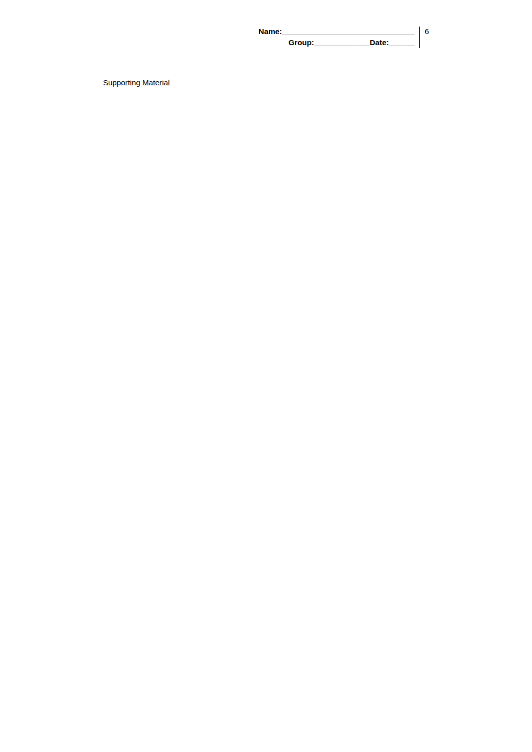Name:_______________________________ Group:_____________Date:______
6
Supporting Material